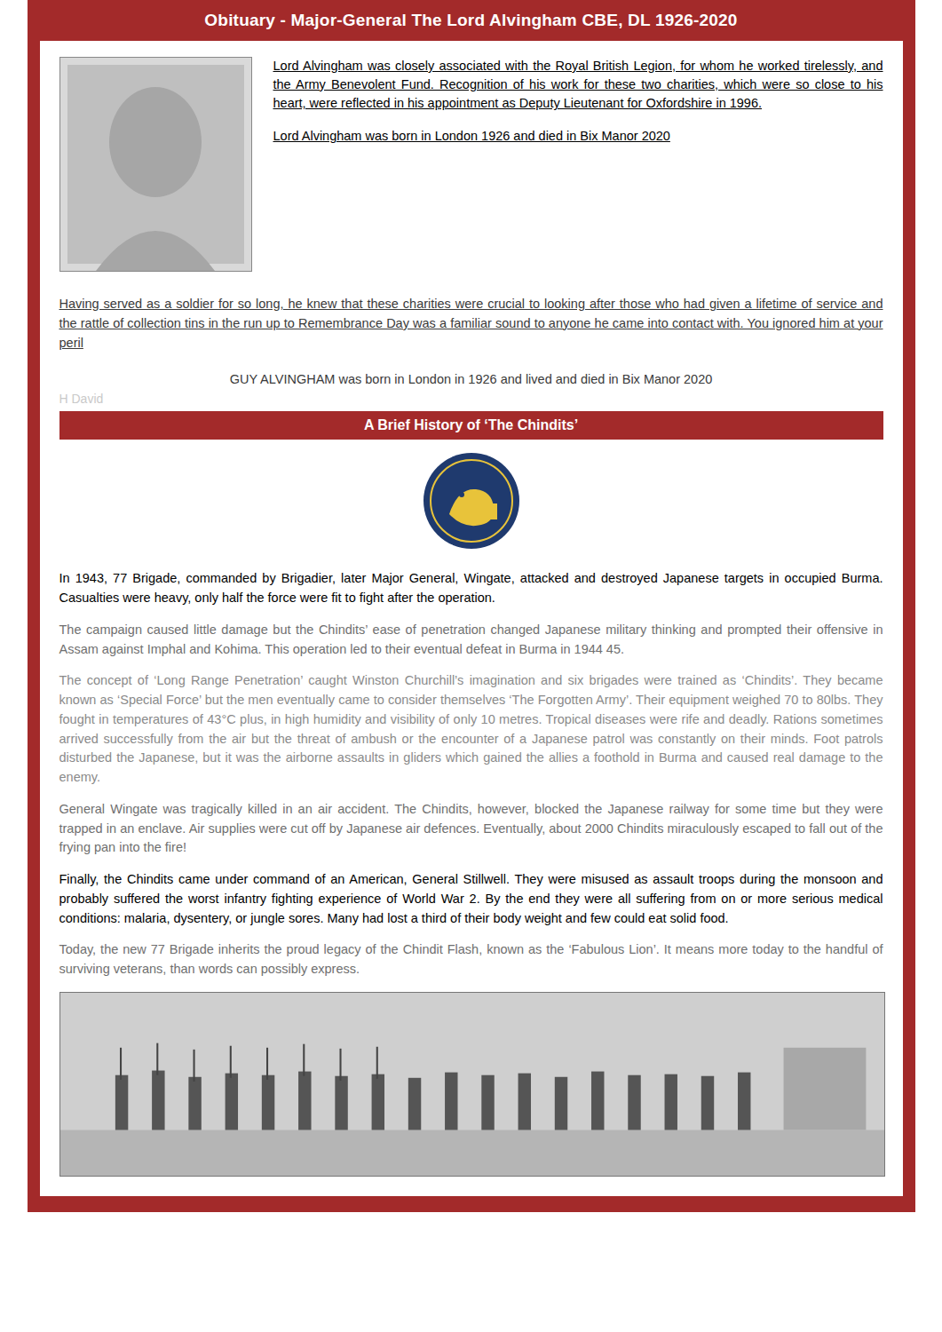Obituary - Major-General The Lord Alvingham CBE, DL 1926-2020
Lord Alvingham was closely associated with the Royal British Legion, for whom he worked tirelessly, and the Army Benevolent Fund. Recognition of his work for these two charities, which were so close to his heart, were reflected in his appointment as Deputy Lieutenant for Oxfordshire in 1996.
Lord Alvingham was born in London 1926 and died in Bix Manor 2020
Having served as a soldier for so long, he knew that these charities were crucial to looking after those who had given a lifetime of service and the rattle of collection tins in the run up to Remembrance Day was a familiar sound to anyone he came into contact with. You ignored him at your peril
GUY ALVINGHAM was born in London in 1926 and lived and died in Bix Manor 2020
H David
A Brief History of ‘The Chindits’
In 1943, 77 Brigade, commanded by Brigadier, later Major General, Wingate, attacked and destroyed Japanese targets in occupied Burma. Casualties were heavy, only half the force were fit to fight after the operation.
The campaign caused little damage but the Chindits’ ease of penetration changed Japanese military thinking and prompted their offensive in Assam against Imphal and Kohima. This operation led to their eventual defeat in Burma in 1944 45.
The concept of ‘Long Range Penetration’ caught Winston Churchill’s imagination and six brigades were trained as ‘Chindits’. They became known as ‘Special Force’ but the men eventually came to consider themselves ‘The Forgotten Army’. Their equipment weighed 70 to 80lbs. They fought in temperatures of 43°C plus, in high humidity and visibility of only 10 metres. Tropical diseases were rife and deadly. Rations sometimes arrived successfully from the air but the threat of ambush or the encounter of a Japanese patrol was constantly on their minds. Foot patrols disturbed the Japanese, but it was the airborne assaults in gliders which gained the allies a foothold in Burma and caused real damage to the enemy.
General Wingate was tragically killed in an air accident. The Chindits, however, blocked the Japanese railway for some time but they were trapped in an enclave. Air supplies were cut off by Japanese air defences. Eventually, about 2000 Chindits miraculously escaped to fall out of the frying pan into the fire!
Finally, the Chindits came under command of an American, General Stillwell. They were misused as assault troops during the monsoon and probably suffered the worst infantry fighting experience of World War 2. By the end they were all suffering from on or more serious medical conditions: malaria, dysentery, or jungle sores. Many had lost a third of their body weight and few could eat solid food.
Today, the new 77 Brigade inherits the proud legacy of the Chindit Flash, known as the ‘Fabulous Lion’. It means more today to the handful of surviving veterans, than words can possibly express.